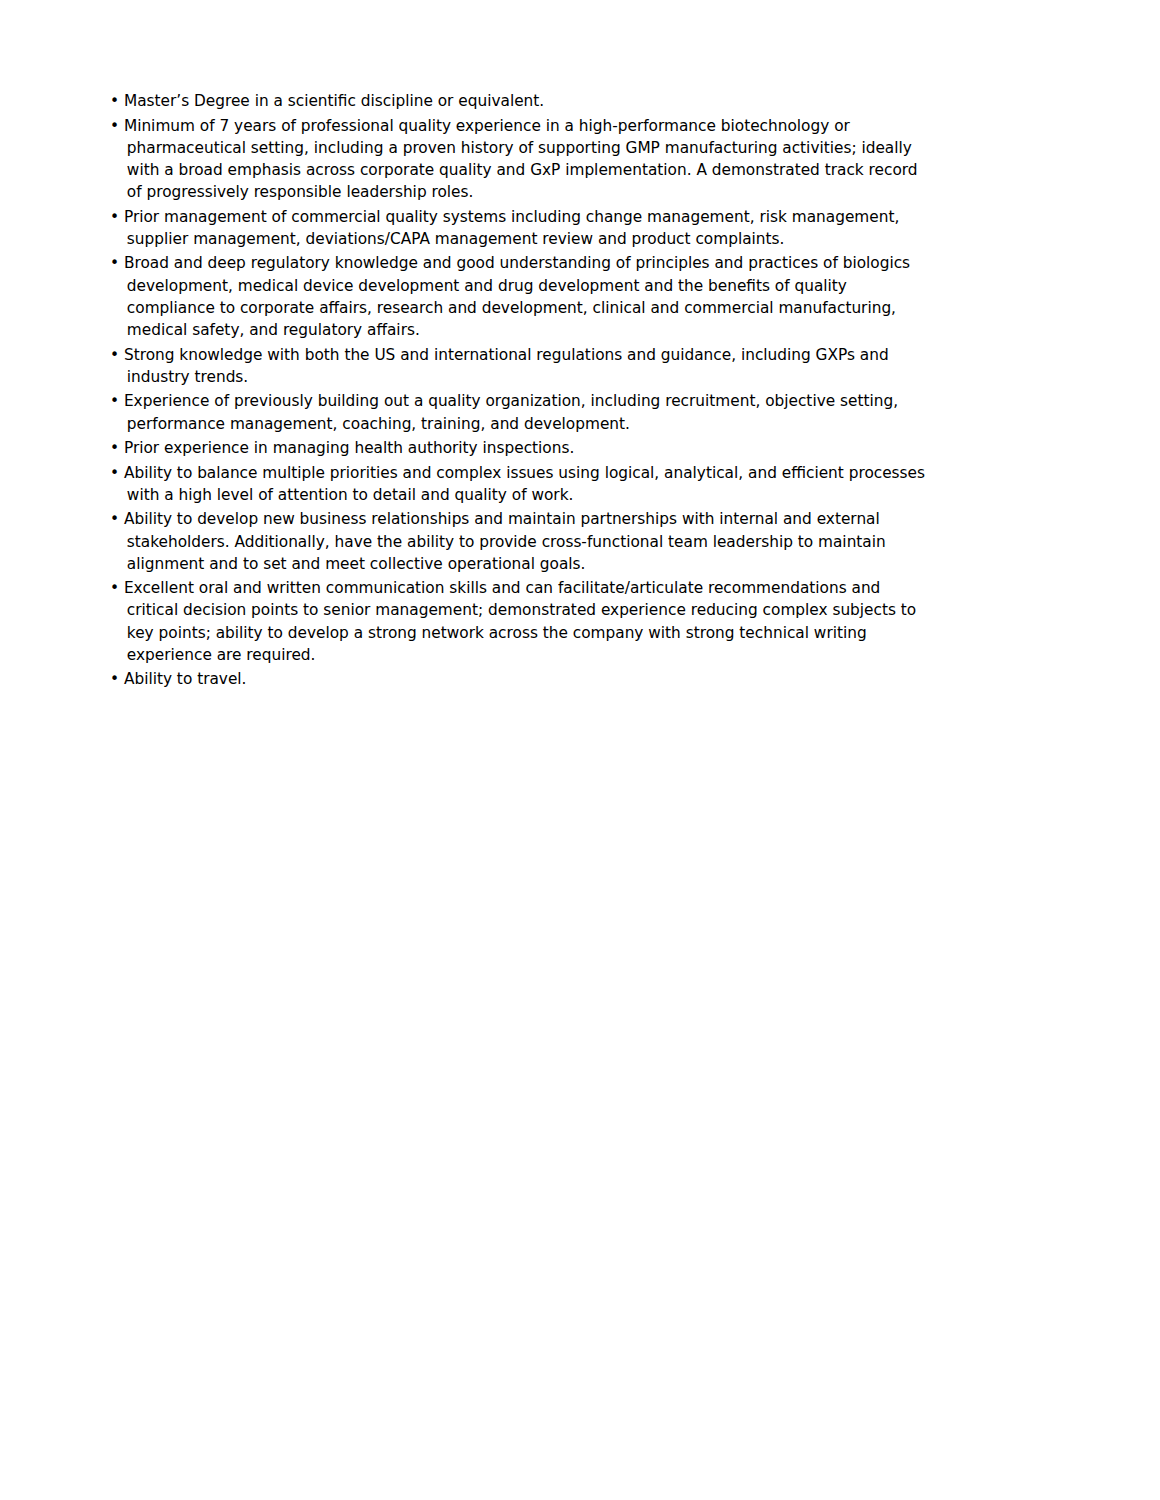Master’s Degree in a scientific discipline or equivalent.
Minimum of 7 years of professional quality experience in a high-performance biotechnology or pharmaceutical setting, including a proven history of supporting GMP manufacturing activities; ideally with a broad emphasis across corporate quality and GxP implementation. A demonstrated track record of progressively responsible leadership roles.
Prior management of commercial quality systems including change management, risk management, supplier management, deviations/CAPA management review and product complaints.
Broad and deep regulatory knowledge and good understanding of principles and practices of biologics development, medical device development and drug development and the benefits of quality compliance to corporate affairs, research and development, clinical and commercial manufacturing, medical safety, and regulatory affairs.
Strong knowledge with both the US and international regulations and guidance, including GXPs and industry trends.
Experience of previously building out a quality organization, including recruitment, objective setting, performance management, coaching, training, and development.
Prior experience in managing health authority inspections.
Ability to balance multiple priorities and complex issues using logical, analytical, and efficient processes with a high level of attention to detail and quality of work.
Ability to develop new business relationships and maintain partnerships with internal and external stakeholders. Additionally, have the ability to provide cross-functional team leadership to maintain alignment and to set and meet collective operational goals.
Excellent oral and written communication skills and can facilitate/articulate recommendations and critical decision points to senior management; demonstrated experience reducing complex subjects to key points; ability to develop a strong network across the company with strong technical writing experience are required.
Ability to travel.